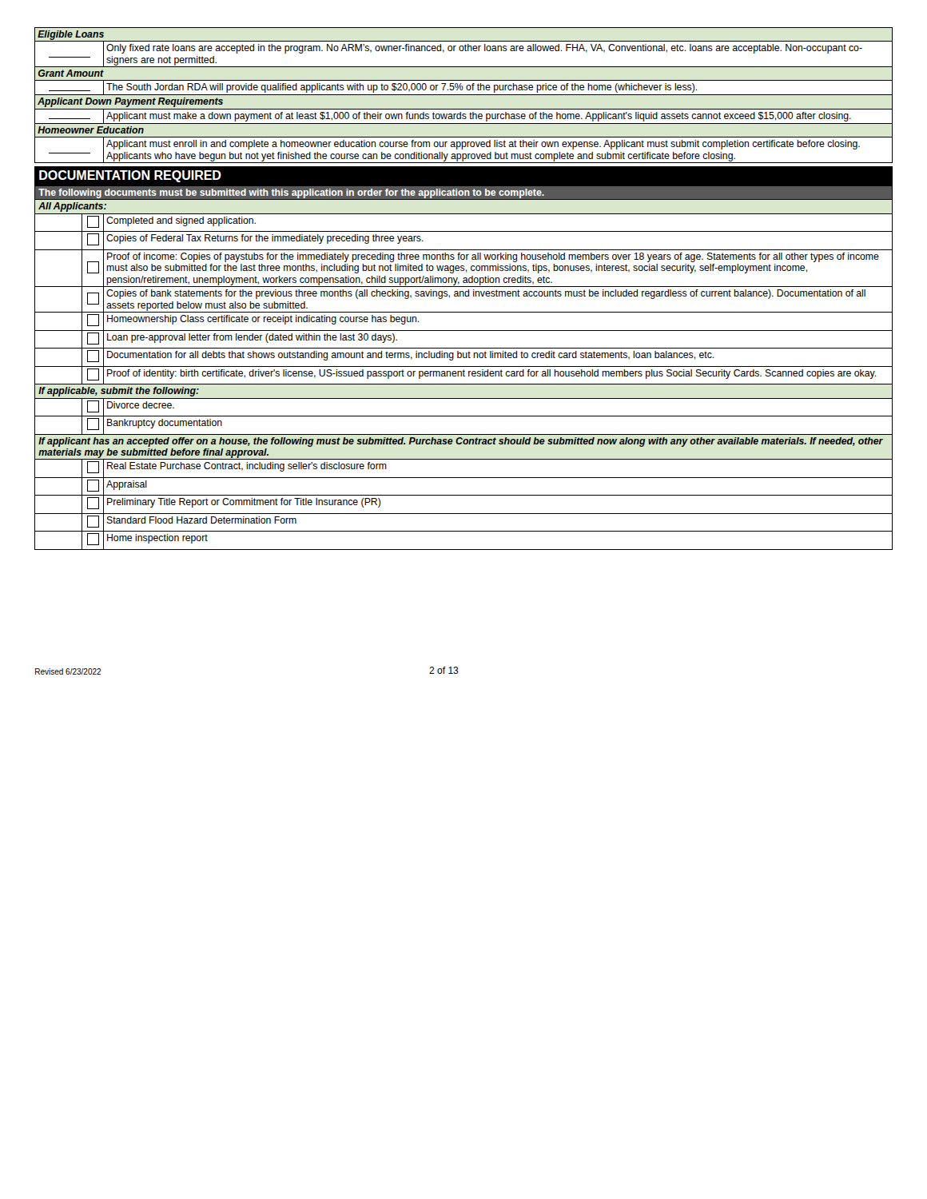| Eligible Loans |
| | Only fixed rate loans are accepted in the program. No ARM’s, owner-financed, or other loans are allowed. FHA, VA, Conventional, etc. loans are acceptable. Non-occupant co-signers are not permitted. |
| Grant Amount |
| | The South Jordan RDA will provide qualified applicants with up to $20,000 or 7.5% of the purchase price of the home (whichever is less). |
| Applicant Down Payment Requirements |
| | Applicant must make a down payment of at least $1,000 of their own funds towards the purchase of the home. Applicant's liquid assets cannot exceed $15,000 after closing. |
| Homeowner Education |
| | Applicant must enroll in and complete a homeowner education course from our approved list at their own expense. Applicant must submit completion certificate before closing. Applicants who have begun but not yet finished the course can be conditionally approved but must complete and submit certificate before closing. |
| DOCUMENTATION REQUIRED |
| The following documents must be submitted with this application in order for the application to be complete. |
| All Applicants: |
| | | Completed and signed application. |
| | | Copies of Federal Tax Returns for the immediately preceding three years. |
| | | Proof of income: Copies of paystubs for the immediately preceding three months for all working household members over 18 years of age. Statements for all other types of income must also be submitted for the last three months, including but not limited to wages, commissions, tips, bonuses, interest, social security, self-employment income, pension/retirement, unemployment, workers compensation, child support/alimony, adoption credits, etc. |
| | | Copies of bank statements for the previous three months (all checking, savings, and investment accounts must be included regardless of current balance). Documentation of all assets reported below must also be submitted. |
| | | Homeownership Class certificate or receipt indicating course has begun. |
| | | Loan pre-approval letter from lender (dated within the last 30 days). |
| | | Documentation for all debts that shows outstanding amount and terms, including but not limited to credit card statements, loan balances, etc. |
| | | Proof of identity: birth certificate, driver's license, US-issued passport or permanent resident card for all household members plus Social Security Cards. Scanned copies are okay. |
| If applicable, submit the following: |
| | | Divorce decree. |
| | | Bankruptcy documentation |
| If applicant has an accepted offer on a house, the following must be submitted. Purchase Contract should be submitted now along with any other available materials. If needed, other materials may be submitted before final approval. |
| | | Real Estate Purchase Contract, including seller's disclosure form |
| | | Appraisal |
| | | Preliminary Title Report or Commitment for Title Insurance (PR) |
| | | Standard Flood Hazard Determination Form |
| | | Home inspection report |
Revised 6/23/2022 2 of 13